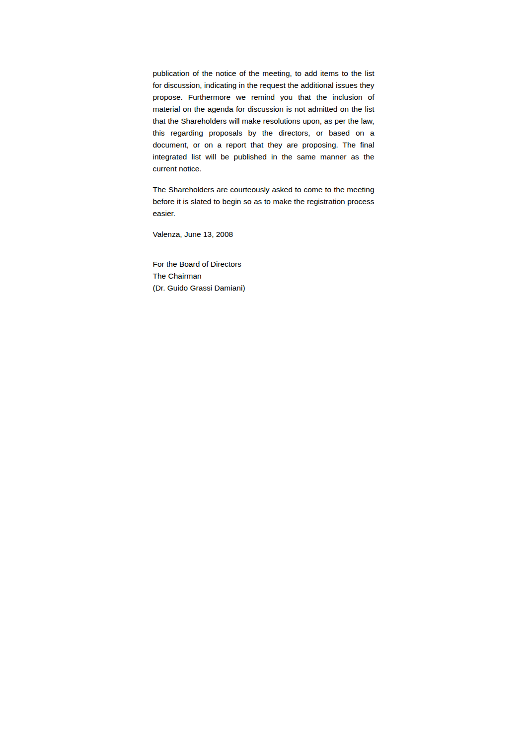publication of the notice of the meeting, to add items to the list for discussion, indicating in the request the additional issues they propose. Furthermore we remind you that the inclusion of material on the agenda for discussion is not admitted on the list that the Shareholders will make resolutions upon, as per the law, this regarding proposals by the directors, or based on a document, or on a report that they are proposing. The final integrated list will be published in the same manner as the current notice.
The Shareholders are courteously asked to come to the meeting before it is slated to begin so as to make the registration process easier.
Valenza, June 13, 2008
For the Board of Directors
The Chairman
(Dr. Guido Grassi Damiani)